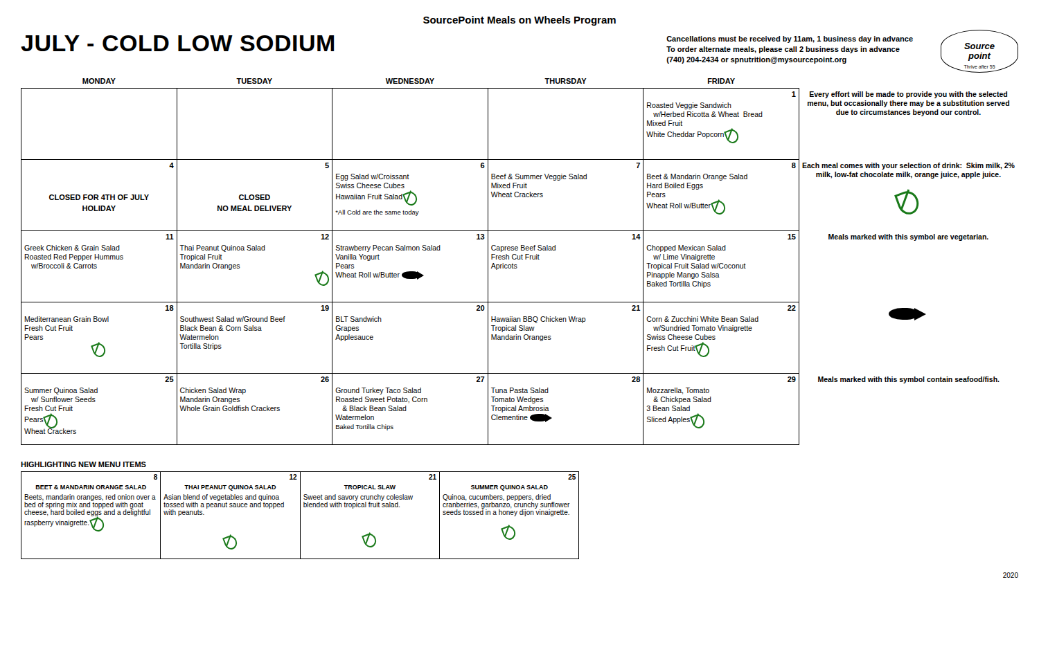SourcePoint Meals on Wheels Program
JULY - COLD LOW SODIUM
Cancellations must be received by 11am, 1 business day in advance
To order alternate meals, please call 2 business days in advance
(740) 204-2434 or spnutrition@mysourcepoint.org
Source
point
Thrive after 55
| MONDAY | TUESDAY | WEDNESDAY | THURSDAY | FRIDAY | |
| --- | --- | --- | --- | --- | --- |
| | | | | 1 Roasted Veggie Sandwich w/Herbed Ricotta & Wheat Bread Mixed Fruit White Cheddar Popcorn | Every effort will be made to provide you with the selected menu, but occasionally there may be a substitution served due to circumstances beyond our control. |
| 4 CLOSED FOR 4TH OF JULY HOLIDAY | 5 CLOSED NO MEAL DELIVERY | 6 Egg Salad w/Croissant Swiss Cheese Cubes Hawaiian Fruit Salad *All Cold are the same today | 7 Beef & Summer Veggie Salad Mixed Fruit Wheat Crackers | 8 Beet & Mandarin Orange Salad Hard Boiled Eggs Pears Wheat Roll w/Butter | Each meal comes with your selection of drink: Skim milk, 2% milk, low-fat chocolate milk, orange juice, apple juice. |
| 11 Greek Chicken & Grain Salad Roasted Red Pepper Hummus w/Broccoli & Carrots | 12 Thai Peanut Quinoa Salad Tropical Fruit Mandarin Oranges | 13 Strawberry Pecan Salmon Salad Vanilla Yogurt Pears Wheat Roll w/Butter | 14 Caprese Beef Salad Fresh Cut Fruit Apricots | 15 Chopped Mexican Salad w/ Lime Vinaigrette Tropical Fruit Salad w/Coconut Pinapple Mango Salsa Baked Tortilla Chips | Meals marked with this symbol are vegetarian. |
| 18 Mediterranean Grain Bowl Fresh Cut Fruit Pears | 19 Southwest Salad w/Ground Beef Black Bean & Corn Salsa Watermelon Tortilla Strips | 20 BLT Sandwich Grapes Applesauce | 21 Hawaiian BBQ Chicken Wrap Tropical Slaw Mandarin Oranges | 22 Corn & Zucchini White Bean Salad w/Sundried Tomato Vinaigrette Swiss Cheese Cubes Fresh Cut Fruit | |
| 25 Summer Quinoa Salad w/ Sunflower Seeds Fresh Cut Fruit Pears Wheat Crackers | 26 Chicken Salad Wrap Mandarin Oranges Whole Grain Goldfish Crackers | 27 Ground Turkey Taco Salad Roasted Sweet Potato, Corn & Black Bean Salad Watermelon Baked Tortilla Chips | 28 Tuna Pasta Salad Tomato Wedges Tropical Ambrosia Clementine | 29 Mozzarella, Tomato & Chickpea Salad 3 Bean Salad Sliced Apples | Meals marked with this symbol contain seafood/fish. |
HIGHLIGHTING NEW MENU ITEMS
| 8 | 12 | 21 | 25 |
| BEET & MANDARIN ORANGE SALAD | THAI PEANUT QUINOA SALAD | TROPICAL SLAW | SUMMER QUINOA SALAD |
| Beets, mandarin oranges, red onion over a bed of spring mix and topped with goat cheese, hard boiled eggs and a delightful raspberry vinaigrette. | Asian blend of vegetables and quinoa tossed with a peanut sauce and topped with peanuts. | Sweet and savory crunchy coleslaw blended with tropical fruit salad. | Quinoa, cucumbers, peppers, dried cranberries, garbanzo, crunchy sunflower seeds tossed in a honey dijon vinaigrette. |
2020